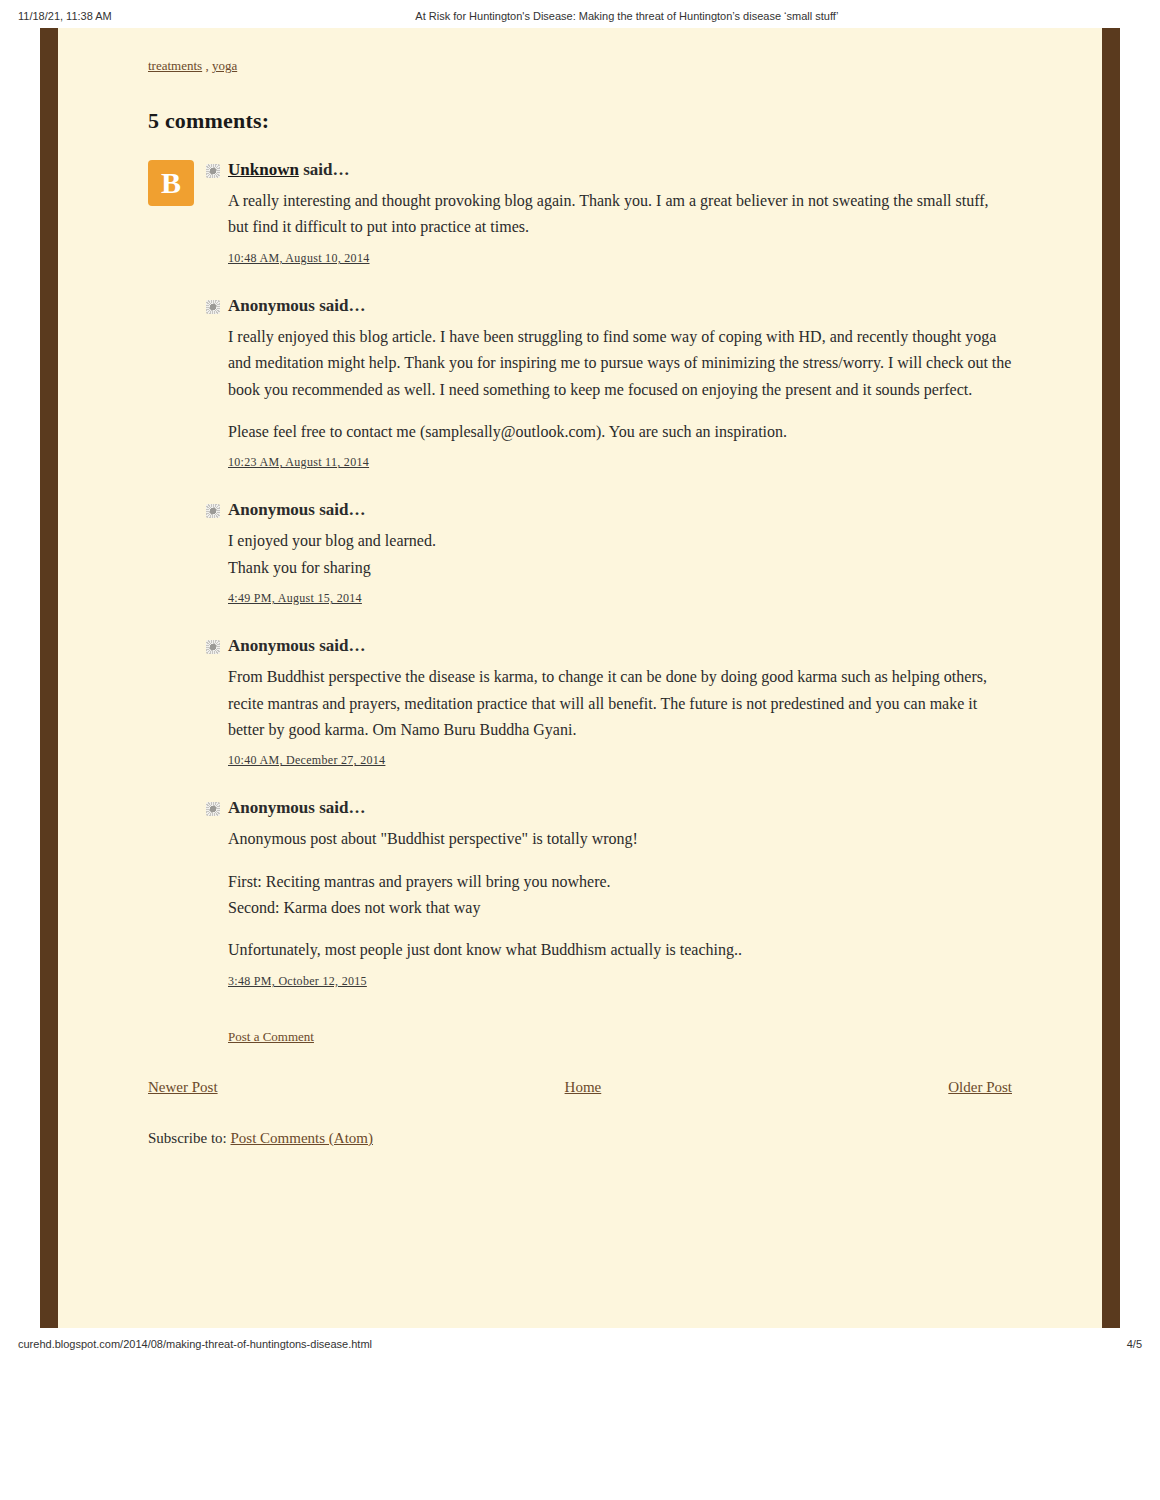11/18/21, 11:38 AM
At Risk for Huntington's Disease: Making the threat of Huntington’s disease ‘small stuff’
treatments , yoga
5 comments:
B
Unknown said…
A really interesting and thought provoking blog again. Thank you. I am a great believer in not sweating the small stuff, but find it difficult to put into practice at times.
10:48 AM, August 10, 2014
Anonymous said…
I really enjoyed this blog article. I have been struggling to find some way of coping with HD, and recently thought yoga and meditation might help. Thank you for inspiring me to pursue ways of minimizing the stress/worry. I will check out the book you recommended as well. I need something to keep me focused on enjoying the present and it sounds perfect.
Please feel free to contact me (samplesally@outlook.com). You are such an inspiration.
10:23 AM, August 11, 2014
Anonymous said…
I enjoyed your blog and learned.
Thank you for sharing
4:49 PM, August 15, 2014
Anonymous said…
From Buddhist perspective the disease is karma, to change it can be done by doing good karma such as helping others, recite mantras and prayers, meditation practice that will all benefit. The future is not predestined and you can make it better by good karma. Om Namo Buru Buddha Gyani.
10:40 AM, December 27, 2014
Anonymous said…
Anonymous post about "Buddhist perspective" is totally wrong!
First: Reciting mantras and prayers will bring you nowhere.
Second: Karma does not work that way
Unfortunately, most people just dont know what Buddhism actually is teaching..
3:48 PM, October 12, 2015
Post a Comment
Newer Post Home Older Post
Subscribe to: Post Comments (Atom)
curehd.blogspot.com/2014/08/making-threat-of-huntingtons-disease.html
4/5